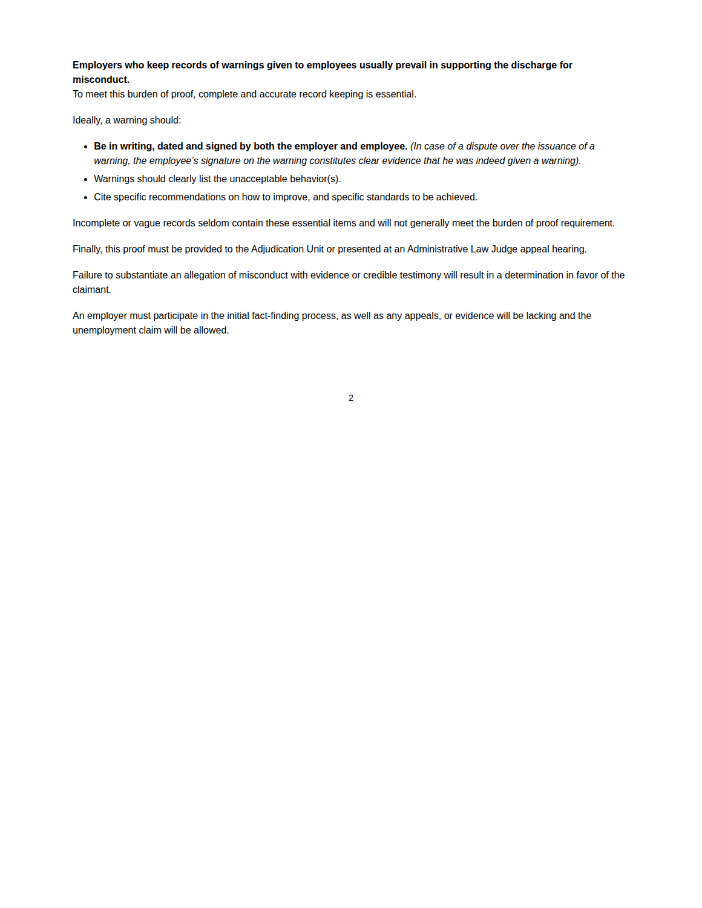Employers who keep records of warnings given to employees usually prevail in supporting the discharge for misconduct.
To meet this burden of proof, complete and accurate record keeping is essential.
Ideally, a warning should:
Be in writing, dated and signed by both the employer and employee. (In case of a dispute over the issuance of a warning, the employee’s signature on the warning constitutes clear evidence that he was indeed given a warning).
Warnings should clearly list the unacceptable behavior(s).
Cite specific recommendations on how to improve, and specific standards to be achieved.
Incomplete or vague records seldom contain these essential items and will not generally meet the burden of proof requirement.
Finally, this proof must be provided to the Adjudication Unit or presented at an Administrative Law Judge appeal hearing.
Failure to substantiate an allegation of misconduct with evidence or credible testimony will result in a determination in favor of the claimant.
An employer must participate in the initial fact-finding process, as well as any appeals, or evidence will be lacking and the unemployment claim will be allowed.
2